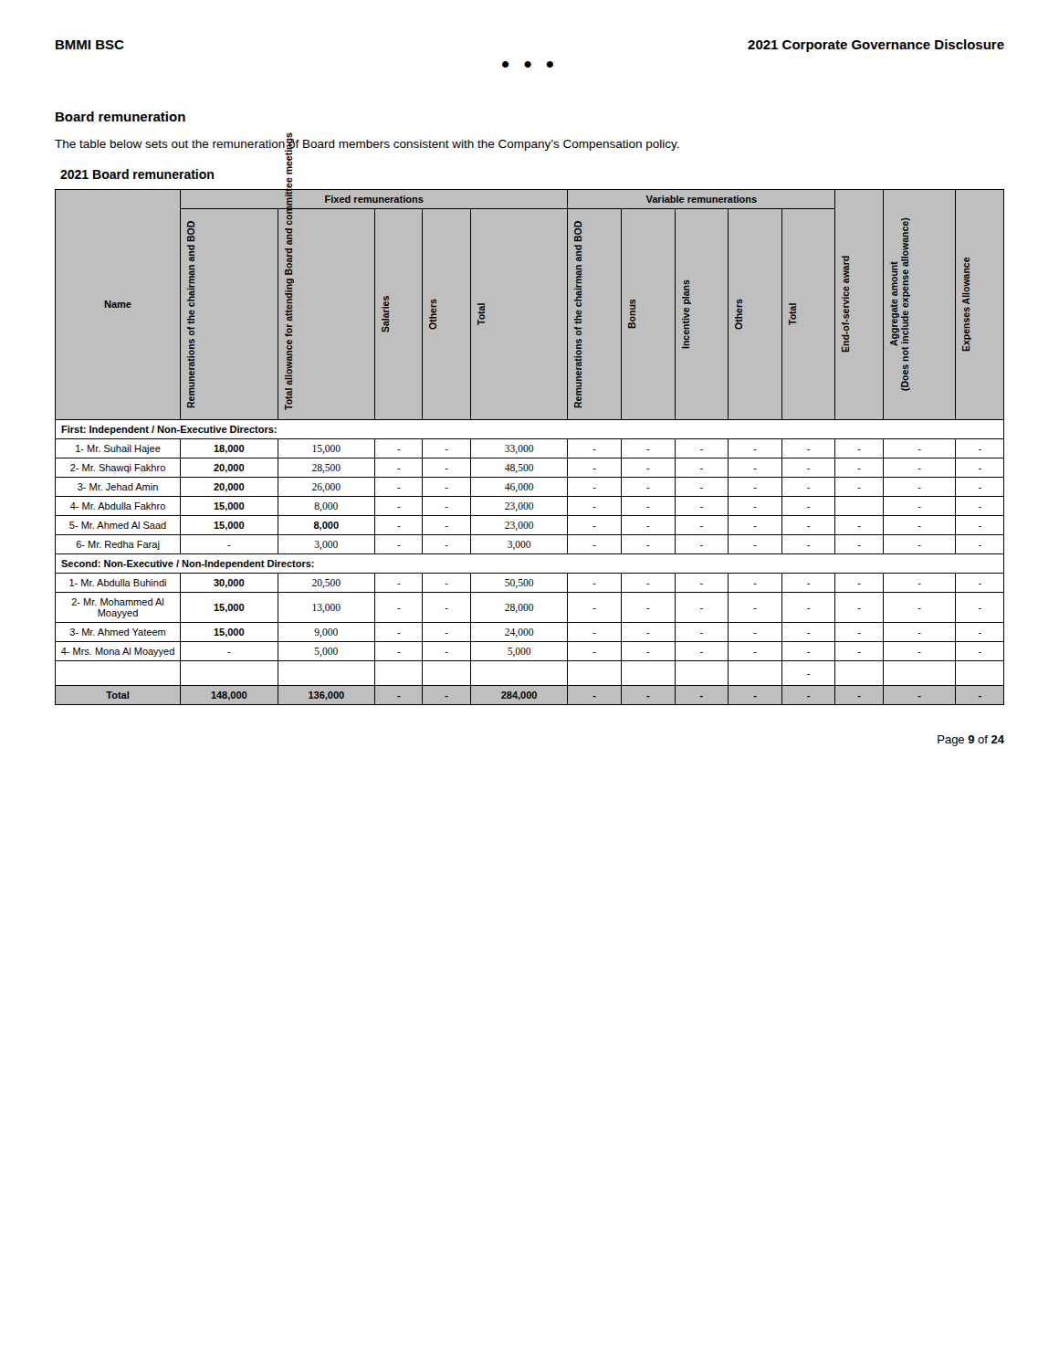BMMI BSC 2021 Corporate Governance Disclosure
• • •
Board remuneration
The table below sets out the remuneration of Board members consistent with the Company’s Compensation policy.
2021 Board remuneration
| Name | Fixed remunerations | Variable remunerations | End-of-service award | Aggregate amount (Does not include expense allowance) | Expenses Allowance |
| --- | --- | --- | --- | --- | --- |
| Remunerations of the chairman and BOD | Total allowance for attending Board and committee meetings | Salaries | Others | Total | Remunerations of the chairman and BOD | Bonus | Incentive plans | Others | Total |
| First: Independent / Non-Executive Directors: |
| 1- Mr. Suhail Hajee | 18,000 | 15,000 | - | - | 33,000 | - | - | - | - | - | - | - | - |
| 2- Mr. Shawqi Fakhro | 20,000 | 28,500 | - | - | 48,500 | - | - | - | - | - | - | - | - |
| 3- Mr. Jehad Amin | 20,000 | 26,000 | - | - | 46,000 | - | - | - | - | - | - | - | - |
| 4- Mr. Abdulla Fakhro | 15,000 | 8,000 | - | - | 23,000 | - | - | - | - | - | | - | - |
| 5- Mr. Ahmed Al Saad | 15,000 | 8,000 | - | - | 23,000 | - | - | - | - | - | - | - | - |
| 6- Mr. Redha Faraj | - | 3,000 | - | - | 3,000 | - | - | - | - | - | - | - | - |
| Second: Non-Executive / Non-Independent Directors: |
| 1- Mr. Abdulla Buhindi | 30,000 | 20,500 | - | - | 50,500 | - | - | - | - | - | - | - | - |
| 2- Mr. Mohammed Al Moayyed | 15,000 | 13,000 | - | - | 28,000 | - | - | - | - | - | - | - | - |
| 3- Mr. Ahmed Yateem | 15,000 | 9,000 | - | - | 24,000 | - | - | - | - | - | - | - | - |
| 4- Mrs. Mona Al Moayyed | - | 5,000 | - | - | 5,000 | - | - | - | - | - | - | - | - |
| | | | | | | | | | | - | | | |
| Total | 148,000 | 136,000 | - | - | 284,000 | - | - | - | - | - | - | - | - |
Page 9 of 24